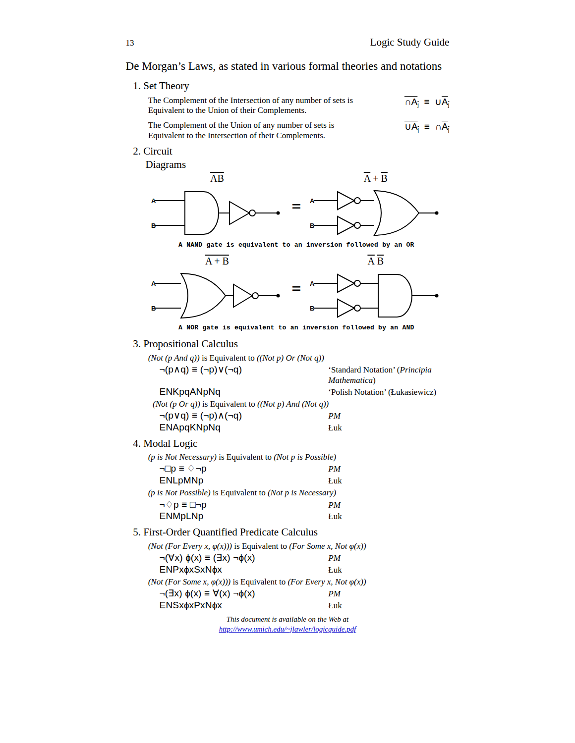13 Logic Study Guide
De Morgan’s Laws, as stated in various formal theories and notations
Set Theory
The Complement of the Intersection of any number of sets is Equivalent to the Union of their Complements.
∩Aj ≡ ∪Aj
The Complement of the Union of any number of sets is Equivalent to the Intersection of their Complements.
∪Aj ≡ ∩Aj
Circuit
Diagrams
AB
A B
=
A + B
A B
A NAND gate is equivalent to an inversion followed by an OR
A + B
A B
=
A B
A B
A NOR gate is equivalent to an inversion followed by an AND
Propositional Calculus
(Not (p And q)) is Equivalent to ((Not p) Or (Not q))
¬(p∧q) ≡ (¬p)∨(¬q) ‘Standard Notation’ (Principia Mathematica)
ENKpqANpNq ‘Polish Notation’ (Łukasiewicz)
(Not (p Or q)) is Equivalent to ((Not p) And (Not q))
¬(p∨q) ≡ (¬p)∧(¬q) PM
ENApqKNpNq Łuk
Modal Logic
(p is Not Necessary) is Equivalent to (Not p is Possible)
¬□p ≡ ♢¬p PM
ENLpMNp Łuk
(p is Not Possible) is Equivalent to (Not p is Necessary)
¬♢p ≡ □¬p PM
ENMpLNp Łuk
First-Order Quantified Predicate Calculus
(Not (For Every x, φ(x))) is Equivalent to (For Some x, Not φ(x))
¬(∀x) ɸ(x) ≡ (∃x) ¬ɸ(x) PM
ENPxɸxSxNɸx Łuk
(Not (For Some x, φ(x))) is Equivalent to (For Every x, Not φ(x))
¬(∃x) ɸ(x) ≡ ∀(x) ¬ɸ(x) PM
ENSxɸxPxNɸx Łuk
This document is available on the Web at
http://www.umich.edu/~jlawler/logicguide.pdf